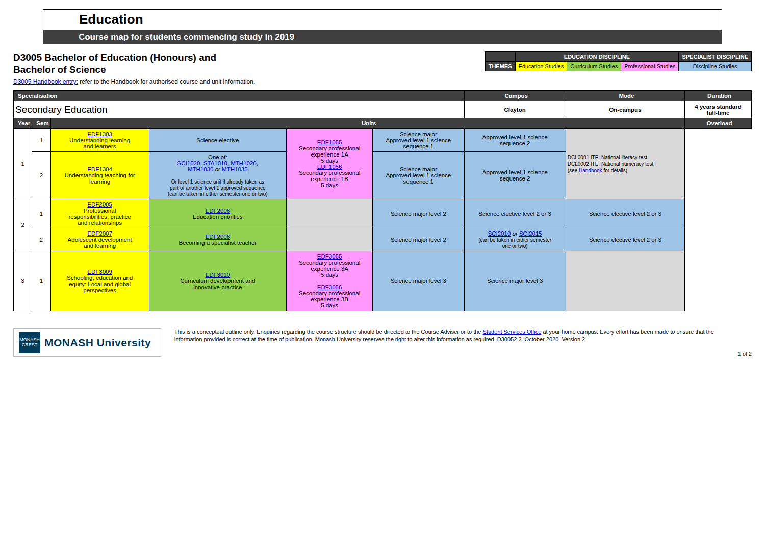Education
Course map for students commencing study in 2019
D3005 Bachelor of Education (Honours) and
Bachelor of Science
D3005 Handbook entry: refer to the Handbook for authorised course and unit information.
| | EDUCATION DISCIPLINE | SPECIALIST DISCIPLINE |
| THEMES | Education Studies | Curriculum Studies | Professional Studies | Discipline Studies |
| Specialisation | Campus | Mode | Duration |
| Secondary Education | Clayton | On-campus | 4 years standard full-time |
| Year | Sem | Units | Overload |
| 1 | 1 | EDF1303 Understanding learning and learners | Science elective | EDF1055 Secondary professional experience 1A 5 days EDF1056 Secondary professional experience 1B 5 days | Science major Approved level 1 science sequence 1 | Approved level 1 science sequence 2 | DCL0001 ITE: National literacy test DCL0002 ITE: National numeracy test (see Handbook for details) |
| 2 | EDF1304 Understanding teaching for learning | One of: SCI1020 , STA1010 , MTH1020 , MTH1030 or MTH1035 Or level 1 science unit if already taken as part of another level 1 approved sequence (can be taken in either semester one or two) | Science major Approved level 1 science sequence 1 | Approved level 1 science sequence 2 |
| 2 | 1 | EDF2005 Professional responsibilities, practice and relationships | EDF2006 Education priorities | | Science major level 2 | Science elective level 2 or 3 | Science elective level 2 or 3 |
| 2 | EDF2007 Adolescent development and learning | EDF2008 Becoming a specialist teacher | | Science major level 2 | SCI2010 or SCI2015 (can be taken in either semester one or two) | Science elective level 2 or 3 |
| 3 | 1 | EDF3009 Schooling, education and equity: Local and global perspectives | EDF3010 Curriculum development and innovative practice | EDF3055 Secondary professional experience 3A 5 days EDF3056 Secondary professional experience 3B 5 days | Science major level 3 | Science major level 3 | |
MONASH
CREST
MONASH University
This is a conceptual outline only. Enquiries regarding the course structure should be directed to the Course Adviser or to the Student Services Office at your home campus. Every effort has been made to ensure that the information provided is correct at the time of publication. Monash University reserves the right to alter this information as required. D30052.2. October 2020. Version 2.
1 of 2